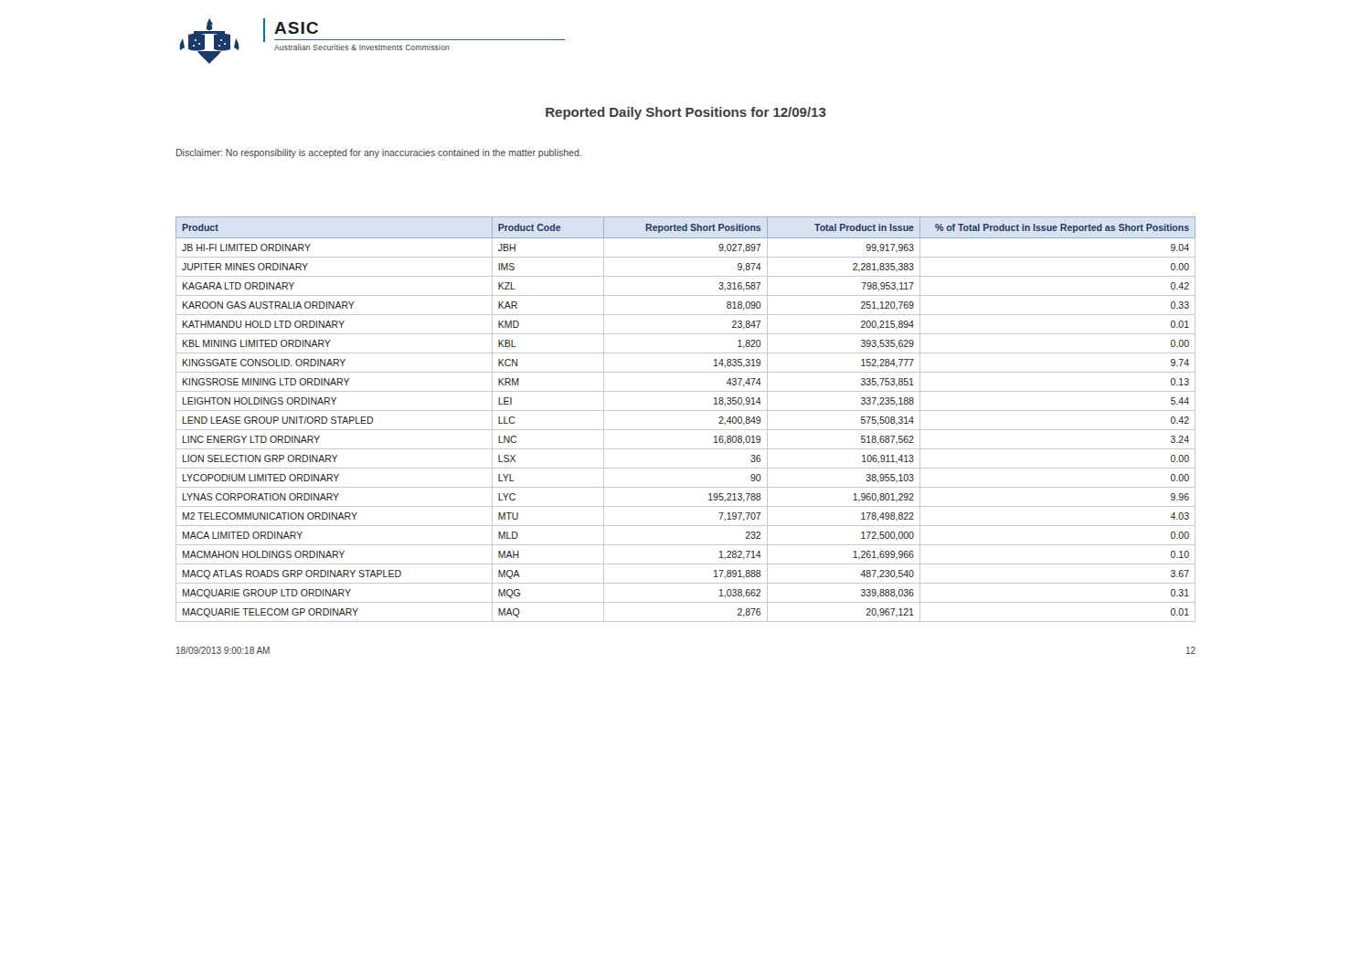ASIC
Australian Securities & Investments Commission
Reported Daily Short Positions for 12/09/13
Disclaimer: No responsibility is accepted for any inaccuracies contained in the matter published.
| Product | Product Code | Reported Short Positions | Total Product in Issue | % of Total Product in Issue Reported as Short Positions |
| --- | --- | --- | --- | --- |
| JB HI-FI LIMITED ORDINARY | JBH | 9,027,897 | 99,917,963 | 9.04 |
| JUPITER MINES ORDINARY | IMS | 9,874 | 2,281,835,383 | 0.00 |
| KAGARA LTD ORDINARY | KZL | 3,316,587 | 798,953,117 | 0.42 |
| KAROON GAS AUSTRALIA ORDINARY | KAR | 818,090 | 251,120,769 | 0.33 |
| KATHMANDU HOLD LTD ORDINARY | KMD | 23,847 | 200,215,894 | 0.01 |
| KBL MINING LIMITED ORDINARY | KBL | 1,820 | 393,535,629 | 0.00 |
| KINGSGATE CONSOLID. ORDINARY | KCN | 14,835,319 | 152,284,777 | 9.74 |
| KINGSROSE MINING LTD ORDINARY | KRM | 437,474 | 335,753,851 | 0.13 |
| LEIGHTON HOLDINGS ORDINARY | LEI | 18,350,914 | 337,235,188 | 5.44 |
| LEND LEASE GROUP UNIT/ORD STAPLED | LLC | 2,400,849 | 575,508,314 | 0.42 |
| LINC ENERGY LTD ORDINARY | LNC | 16,808,019 | 518,687,562 | 3.24 |
| LION SELECTION GRP ORDINARY | LSX | 36 | 106,911,413 | 0.00 |
| LYCOPODIUM LIMITED ORDINARY | LYL | 90 | 38,955,103 | 0.00 |
| LYNAS CORPORATION ORDINARY | LYC | 195,213,788 | 1,960,801,292 | 9.96 |
| M2 TELECOMMUNICATION ORDINARY | MTU | 7,197,707 | 178,498,822 | 4.03 |
| MACA LIMITED ORDINARY | MLD | 232 | 172,500,000 | 0.00 |
| MACMAHON HOLDINGS ORDINARY | MAH | 1,282,714 | 1,261,699,966 | 0.10 |
| MACQ ATLAS ROADS GRP ORDINARY STAPLED | MQA | 17,891,888 | 487,230,540 | 3.67 |
| MACQUARIE GROUP LTD ORDINARY | MQG | 1,038,662 | 339,888,036 | 0.31 |
| MACQUARIE TELECOM GP ORDINARY | MAQ | 2,876 | 20,967,121 | 0.01 |
18/09/2013 9:00:18 AM
12